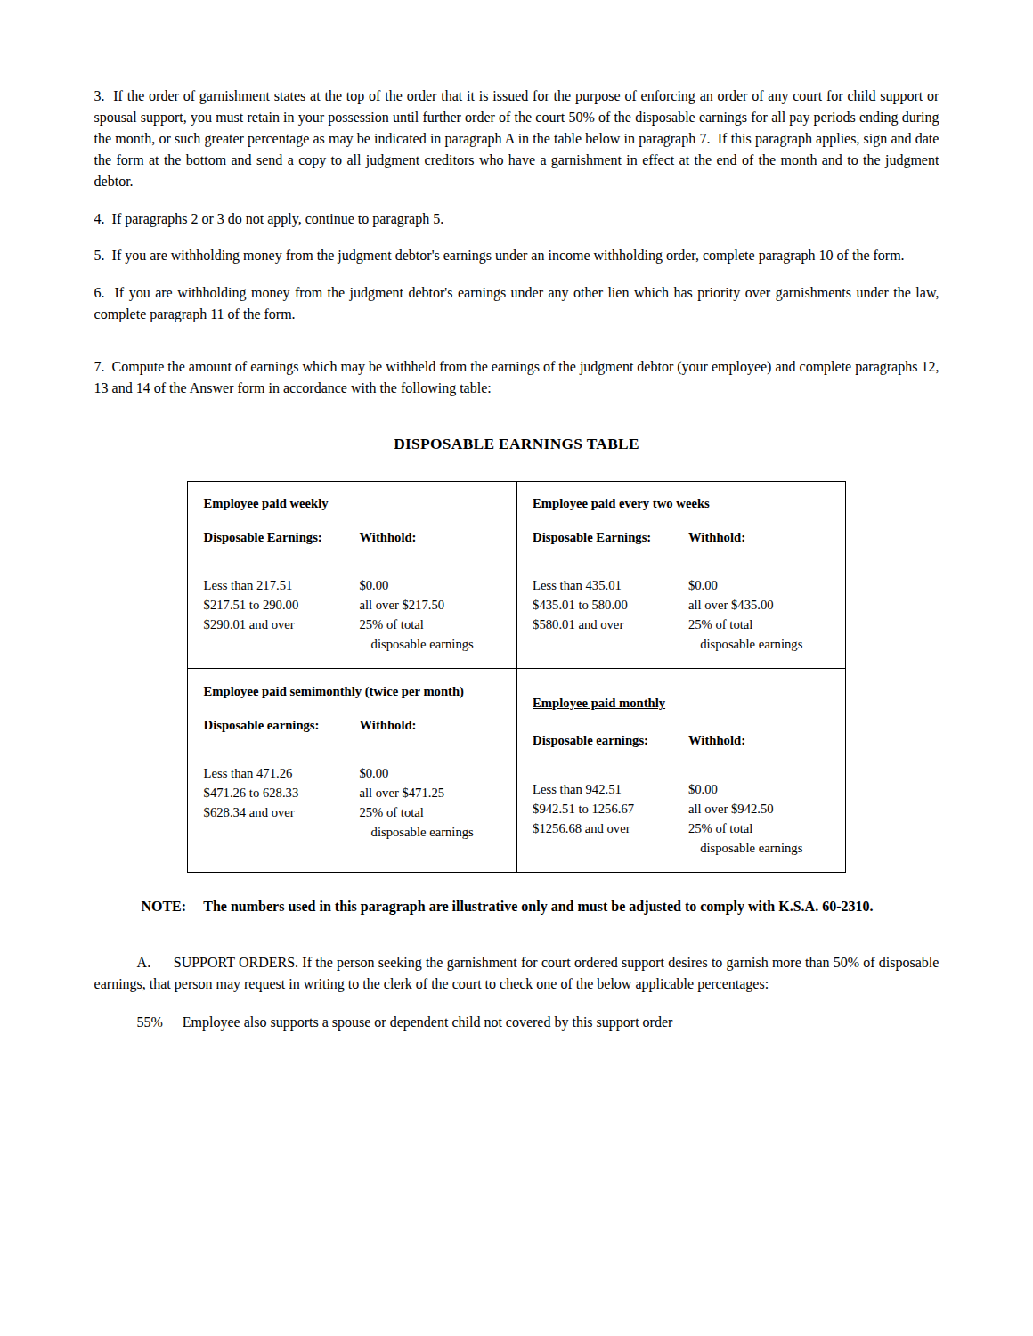3. If the order of garnishment states at the top of the order that it is issued for the purpose of enforcing an order of any court for child support or spousal support, you must retain in your possession until further order of the court 50% of the disposable earnings for all pay periods ending during the month, or such greater percentage as may be indicated in paragraph A in the table below in paragraph 7. If this paragraph applies, sign and date the form at the bottom and send a copy to all judgment creditors who have a garnishment in effect at the end of the month and to the judgment debtor.
4. If paragraphs 2 or 3 do not apply, continue to paragraph 5.
5. If you are withholding money from the judgment debtor's earnings under an income withholding order, complete paragraph 10 of the form.
6. If you are withholding money from the judgment debtor's earnings under any other lien which has priority over garnishments under the law, complete paragraph 11 of the form.
7. Compute the amount of earnings which may be withheld from the earnings of the judgment debtor (your employee) and complete paragraphs 12, 13 and 14 of the Answer form in accordance with the following table:
DISPOSABLE EARNINGS TABLE
| Employee paid weekly Disposable Earnings: Withhold: Less than 217.51 $0.00 $217.51 to 290.00 all over $217.50 $290.01 and over 25% of total disposable earnings | Employee paid every two weeks Disposable Earnings: Withhold: Less than 435.01 $0.00 $435.01 to 580.00 all over $435.00 $580.01 and over 25% of total disposable earnings |
| Employee paid semimonthly (twice per month) Disposable earnings: Withhold: Less than 471.26 $0.00 $471.26 to 628.33 all over $471.25 $628.34 and over 25% of total disposable earnings | Employee paid monthly Disposable earnings: Withhold: Less than 942.51 $0.00 $942.51 to 1256.67 all over $942.50 $1256.68 and over 25% of total disposable earnings |
NOTE: The numbers used in this paragraph are illustrative only and must be adjusted to comply with K.S.A. 60-2310.
A. SUPPORT ORDERS. If the person seeking the garnishment for court ordered support desires to garnish more than 50% of disposable earnings, that person may request in writing to the clerk of the court to check one of the below applicable percentages:
55% Employee also supports a spouse or dependent child not covered by this support order